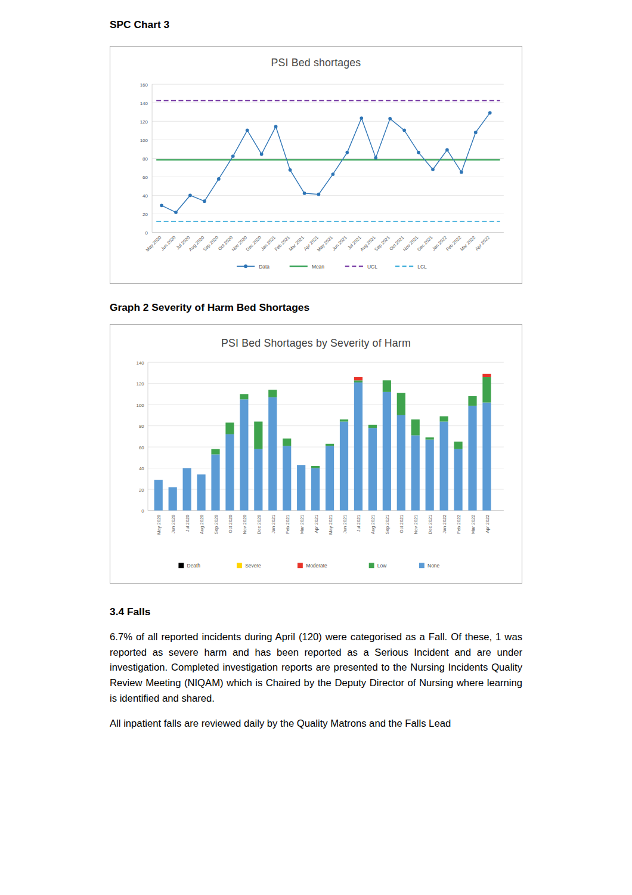SPC Chart 3
PSI Bed shortages 160 140 120 100 80 60 40 20 0 May 2020 Jun 2020 Jul 2020 Aug 2020 Sep 2020 Oct 2020 Nov 2020 Dec 2020 Jan 2021 Feb 2021 Mar 2021 Apr 2021 May 2021 Jun 2021 Jul 2021 Aug 2021 Sep 2021 Oct 2021 Nov 2021 Dec 2021 Jan 2022 Feb 2022 Mar 2022 Apr 2022 Data Mean UCL LCL
Graph 2 Severity of Harm Bed Shortages
PSI Bed Shortages by Severity of Harm 140 120 100 80 60 40 20 0 May 2020 Jun 2020 Jul 2020 Aug 2020 Sep 2020 Oct 2020 Nov 2020 Dec 2020 Jan 2021 Feb 2021 Mar 2021 Apr 2021 May 2021 Jun 2021 Jul 2021 Aug 2021 Sep 2021 Oct 2021 Nov 2021 Dec 2021 Jan 2022 Feb 2022 Mar 2022 Apr 2022 Death Severe Moderate Low None
3.4 Falls
6.7% of all reported incidents during April (120) were categorised as a Fall. Of these, 1 was reported as severe harm and has been reported as a Serious Incident and are under investigation. Completed investigation reports are presented to the Nursing Incidents Quality Review Meeting (NIQAM) which is Chaired by the Deputy Director of Nursing where learning is identified and shared.
All inpatient falls are reviewed daily by the Quality Matrons and the Falls Lead